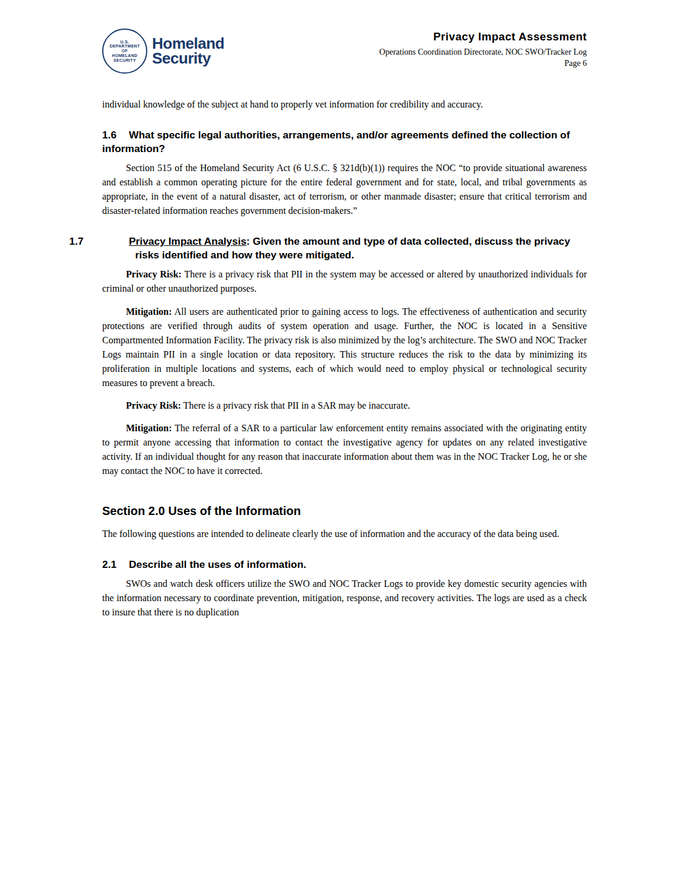U.S.
DEPARTMENT
OF
HOMELAND
SECURITY
Homeland
Security
Privacy Impact Assessment
Operations Coordination Directorate, NOC SWO/Tracker Log
Page 6
individual knowledge of the subject at hand to properly vet information for credibility and accuracy.
1.6 What specific legal authorities, arrangements, and/or agreements defined the collection of information?
Section 515 of the Homeland Security Act (6 U.S.C. § 321d(b)(1)) requires the NOC “to provide situational awareness and establish a common operating picture for the entire federal government and for state, local, and tribal governments as appropriate, in the event of a natural disaster, act of terrorism, or other manmade disaster; ensure that critical terrorism and disaster-related information reaches government decision-makers.”
1.7 Privacy Impact Analysis: Given the amount and type of data collected, discuss the privacy risks identified and how they were mitigated.
Privacy Risk: There is a privacy risk that PII in the system may be accessed or altered by unauthorized individuals for criminal or other unauthorized purposes.
Mitigation: All users are authenticated prior to gaining access to logs. The effectiveness of authentication and security protections are verified through audits of system operation and usage. Further, the NOC is located in a Sensitive Compartmented Information Facility. The privacy risk is also minimized by the log’s architecture. The SWO and NOC Tracker Logs maintain PII in a single location or data repository. This structure reduces the risk to the data by minimizing its proliferation in multiple locations and systems, each of which would need to employ physical or technological security measures to prevent a breach.
Privacy Risk: There is a privacy risk that PII in a SAR may be inaccurate.
Mitigation: The referral of a SAR to a particular law enforcement entity remains associated with the originating entity to permit anyone accessing that information to contact the investigative agency for updates on any related investigative activity. If an individual thought for any reason that inaccurate information about them was in the NOC Tracker Log, he or she may contact the NOC to have it corrected.
Section 2.0 Uses of the Information
The following questions are intended to delineate clearly the use of information and the accuracy of the data being used.
2.1 Describe all the uses of information.
SWOs and watch desk officers utilize the SWO and NOC Tracker Logs to provide key domestic security agencies with the information necessary to coordinate prevention, mitigation, response, and recovery activities. The logs are used as a check to insure that there is no duplication